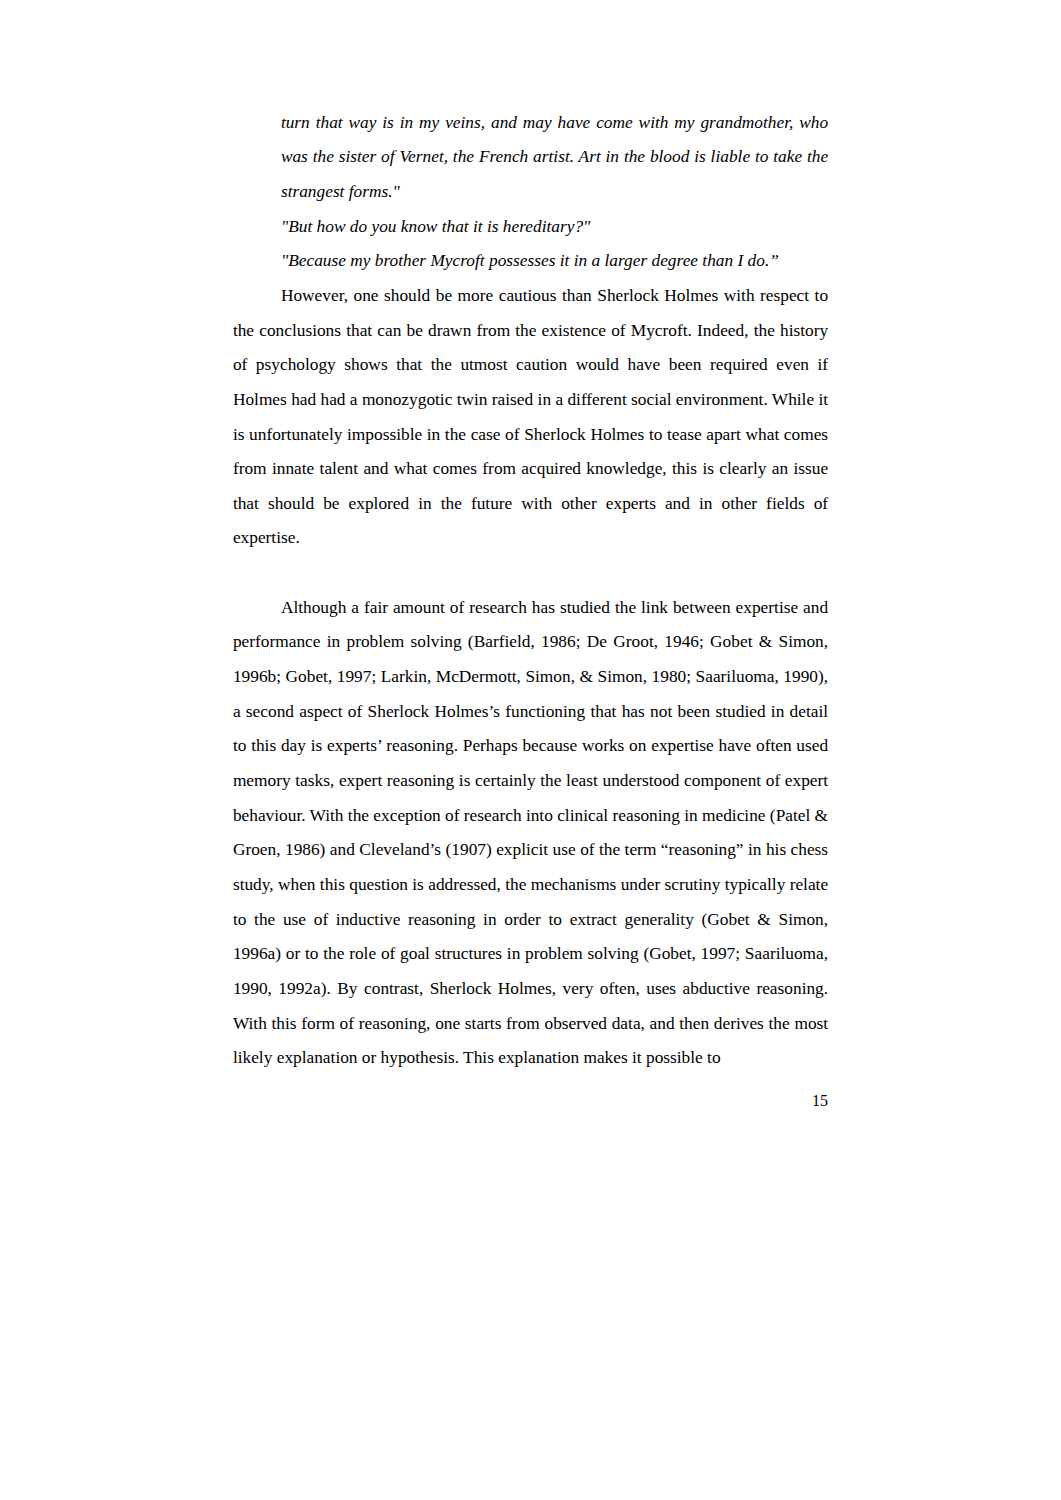turn that way is in my veins, and may have come with my grandmother, who was the sister of Vernet, the French artist. Art in the blood is liable to take the strangest forms."
"But how do you know that it is hereditary?"
"Because my brother Mycroft possesses it in a larger degree than I do.”
However, one should be more cautious than Sherlock Holmes with respect to the conclusions that can be drawn from the existence of Mycroft. Indeed, the history of psychology shows that the utmost caution would have been required even if Holmes had had a monozygotic twin raised in a different social environment. While it is unfortunately impossible in the case of Sherlock Holmes to tease apart what comes from innate talent and what comes from acquired knowledge, this is clearly an issue that should be explored in the future with other experts and in other fields of expertise.
Although a fair amount of research has studied the link between expertise and performance in problem solving (Barfield, 1986; De Groot, 1946; Gobet & Simon, 1996b; Gobet, 1997; Larkin, McDermott, Simon, & Simon, 1980; Saariluoma, 1990), a second aspect of Sherlock Holmes’s functioning that has not been studied in detail to this day is experts’ reasoning. Perhaps because works on expertise have often used memory tasks, expert reasoning is certainly the least understood component of expert behaviour. With the exception of research into clinical reasoning in medicine (Patel & Groen, 1986) and Cleveland’s (1907) explicit use of the term “reasoning” in his chess study, when this question is addressed, the mechanisms under scrutiny typically relate to the use of inductive reasoning in order to extract generality (Gobet & Simon, 1996a) or to the role of goal structures in problem solving (Gobet, 1997; Saariluoma, 1990, 1992a). By contrast, Sherlock Holmes, very often, uses abductive reasoning. With this form of reasoning, one starts from observed data, and then derives the most likely explanation or hypothesis. This explanation makes it possible to
15